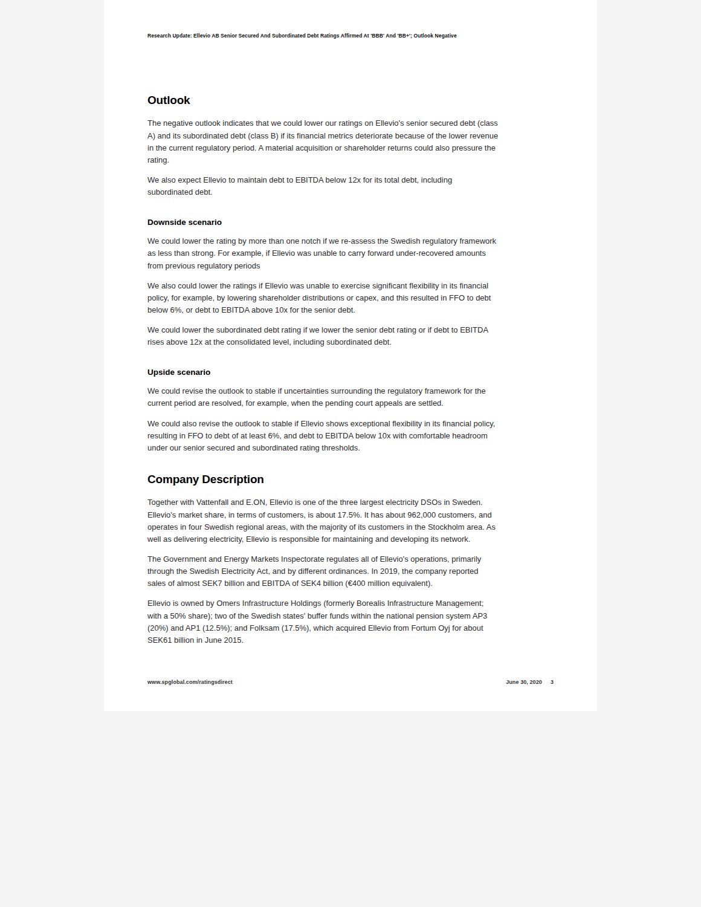Research Update: Ellevio AB Senior Secured And Subordinated Debt Ratings Affirmed At 'BBB' And 'BB+'; Outlook Negative
Outlook
The negative outlook indicates that we could lower our ratings on Ellevio's senior secured debt (class A) and its subordinated debt (class B) if its financial metrics deteriorate because of the lower revenue in the current regulatory period. A material acquisition or shareholder returns could also pressure the rating.
We also expect Ellevio to maintain debt to EBITDA below 12x for its total debt, including subordinated debt.
Downside scenario
We could lower the rating by more than one notch if we re-assess the Swedish regulatory framework as less than strong. For example, if Ellevio was unable to carry forward under-recovered amounts from previous regulatory periods
We also could lower the ratings if Ellevio was unable to exercise significant flexibility in its financial policy, for example, by lowering shareholder distributions or capex, and this resulted in FFO to debt below 6%, or debt to EBITDA above 10x for the senior debt.
We could lower the subordinated debt rating if we lower the senior debt rating or if debt to EBITDA rises above 12x at the consolidated level, including subordinated debt.
Upside scenario
We could revise the outlook to stable if uncertainties surrounding the regulatory framework for the current period are resolved, for example, when the pending court appeals are settled.
We could also revise the outlook to stable if Ellevio shows exceptional flexibility in its financial policy, resulting in FFO to debt of at least 6%, and debt to EBITDA below 10x with comfortable headroom under our senior secured and subordinated rating thresholds.
Company Description
Together with Vattenfall and E.ON, Ellevio is one of the three largest electricity DSOs in Sweden. Ellevio's market share, in terms of customers, is about 17.5%. It has about 962,000 customers, and operates in four Swedish regional areas, with the majority of its customers in the Stockholm area. As well as delivering electricity, Ellevio is responsible for maintaining and developing its network.
The Government and Energy Markets Inspectorate regulates all of Ellevio's operations, primarily through the Swedish Electricity Act, and by different ordinances. In 2019, the company reported sales of almost SEK7 billion and EBITDA of SEK4 billion (€400 million equivalent).
Ellevio is owned by Omers Infrastructure Holdings (formerly Borealis Infrastructure Management; with a 50% share); two of the Swedish states' buffer funds within the national pension system AP3 (20%) and AP1 (12.5%); and Folksam (17.5%), which acquired Ellevio from Fortum Oyj for about SEK61 billion in June 2015.
www.spglobal.com/ratingsdirect June 30, 20203